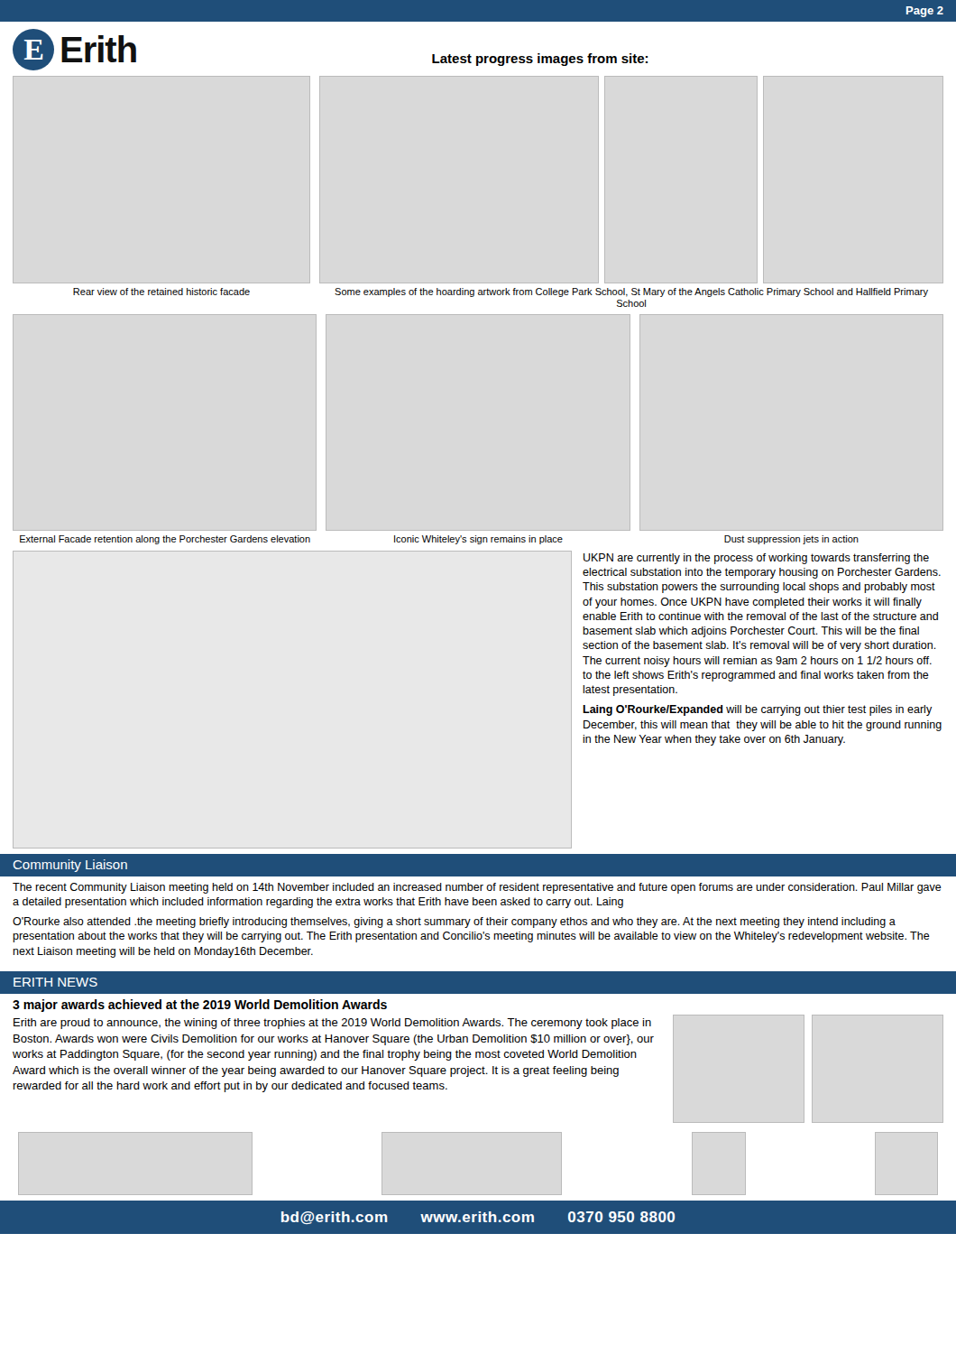Page 2
EErith
Latest progress images from site:
Rear view of the retained historic facade
Some examples of the hoarding artwork from College Park School, St Mary of the Angels Catholic Primary School and Hallfield Primary School
External Facade retention along the Porchester Gardens elevation
Iconic Whiteley's sign remains in place
Dust suppression jets in action
UKPN are currently in the process of working towards transferring the electrical substation into the temporary housing on Porchester Gardens. This substation powers the surrounding local shops and probably most of your homes. Once UKPN have completed their works it will finally enable Erith to continue with the removal of the last of the structure and basement slab which adjoins Porchester Court. This will be the final section of the basement slab. It's removal will be of very short duration. The current noisy hours will remian as 9am 2 hours on 1 1/2 hours off. to the left shows Erith's reprogrammed and final works taken from the latest presentation.
Laing O'Rourke/Expanded will be carrying out thier test piles in early December, this will mean that they will be able to hit the ground running in the New Year when they take over on 6th January.
Community Liaison
The recent Community Liaison meeting held on 14th November included an increased number of resident representative and future open forums are under consideration. Paul Millar gave a detailed presentation which included information regarding the extra works that Erith have been asked to carry out. Laing
O'Rourke also attended .the meeting briefly introducing themselves, giving a short summary of their company ethos and who they are. At the next meeting they intend including a presentation about the works that they will be carrying out. The Erith presentation and Concilio's meeting minutes will be available to view on the Whiteley's redevelopment website. The next Liaison meeting will be held on Monday16th December.
ERITH NEWS
3 major awards achieved at the 2019 World Demolition Awards
Erith are proud to announce, the wining of three trophies at the 2019 World Demolition Awards. The ceremony took place in Boston. Awards won were Civils Demolition for our works at Hanover Square (the Urban Demolition $10 million or over}, our works at Paddington Square, (for the second year running) and the final trophy being the most coveted World Demolition Award which is the overall winner of the year being awarded to our Hanover Square project. It is a great feeling being rewarded for all the hard work and effort put in by our dedicated and focused teams.
bd@erith.com www.erith.com 0370 950 8800